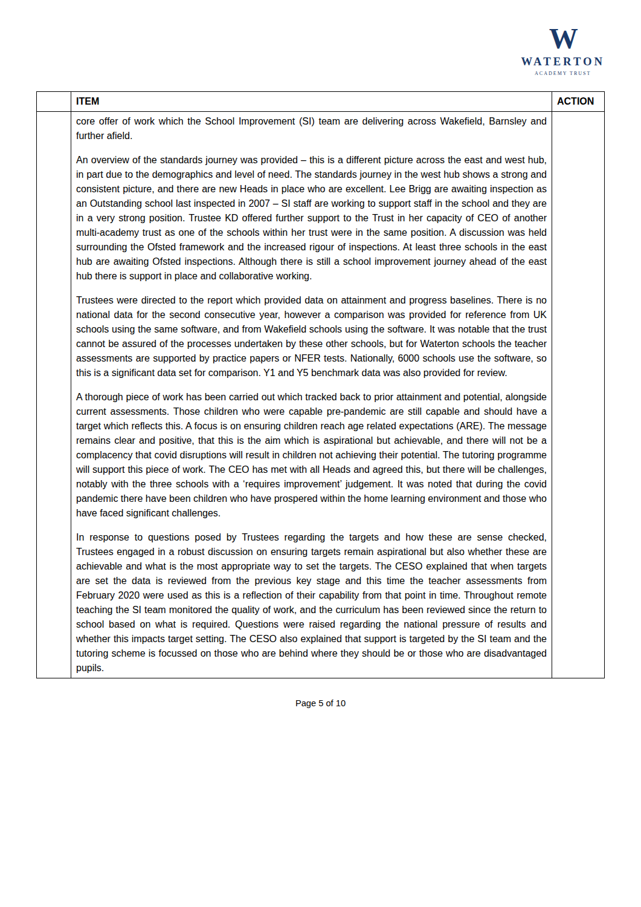W
WATERTON
ACADEMY TRUST
| | ITEM | ACTION |
| --- | --- | --- |
| | core offer of work which the School Improvement (SI) team are delivering across Wakefield, Barnsley and further afield. An overview of the standards journey was provided – this is a different picture across the east and west hub, in part due to the demographics and level of need. The standards journey in the west hub shows a strong and consistent picture, and there are new Heads in place who are excellent. Lee Brigg are awaiting inspection as an Outstanding school last inspected in 2007 – SI staff are working to support staff in the school and they are in a very strong position. Trustee KD offered further support to the Trust in her capacity of CEO of another multi-academy trust as one of the schools within her trust were in the same position. A discussion was held surrounding the Ofsted framework and the increased rigour of inspections. At least three schools in the east hub are awaiting Ofsted inspections. Although there is still a school improvement journey ahead of the east hub there is support in place and collaborative working. Trustees were directed to the report which provided data on attainment and progress baselines. There is no national data for the second consecutive year, however a comparison was provided for reference from UK schools using the same software, and from Wakefield schools using the software. It was notable that the trust cannot be assured of the processes undertaken by these other schools, but for Waterton schools the teacher assessments are supported by practice papers or NFER tests. Nationally, 6000 schools use the software, so this is a significant data set for comparison. Y1 and Y5 benchmark data was also provided for review. A thorough piece of work has been carried out which tracked back to prior attainment and potential, alongside current assessments. Those children who were capable pre-pandemic are still capable and should have a target which reflects this. A focus is on ensuring children reach age related expectations (ARE). The message remains clear and positive, that this is the aim which is aspirational but achievable, and there will not be a complacency that covid disruptions will result in children not achieving their potential. The tutoring programme will support this piece of work. The CEO has met with all Heads and agreed this, but there will be challenges, notably with the three schools with a ‘requires improvement’ judgement. It was noted that during the covid pandemic there have been children who have prospered within the home learning environment and those who have faced significant challenges. In response to questions posed by Trustees regarding the targets and how these are sense checked, Trustees engaged in a robust discussion on ensuring targets remain aspirational but also whether these are achievable and what is the most appropriate way to set the targets. The CESO explained that when targets are set the data is reviewed from the previous key stage and this time the teacher assessments from February 2020 were used as this is a reflection of their capability from that point in time. Throughout remote teaching the SI team monitored the quality of work, and the curriculum has been reviewed since the return to school based on what is required. Questions were raised regarding the national pressure of results and whether this impacts target setting. The CESO also explained that support is targeted by the SI team and the tutoring scheme is focussed on those who are behind where they should be or those who are disadvantaged pupils. | |
Page 5 of 10